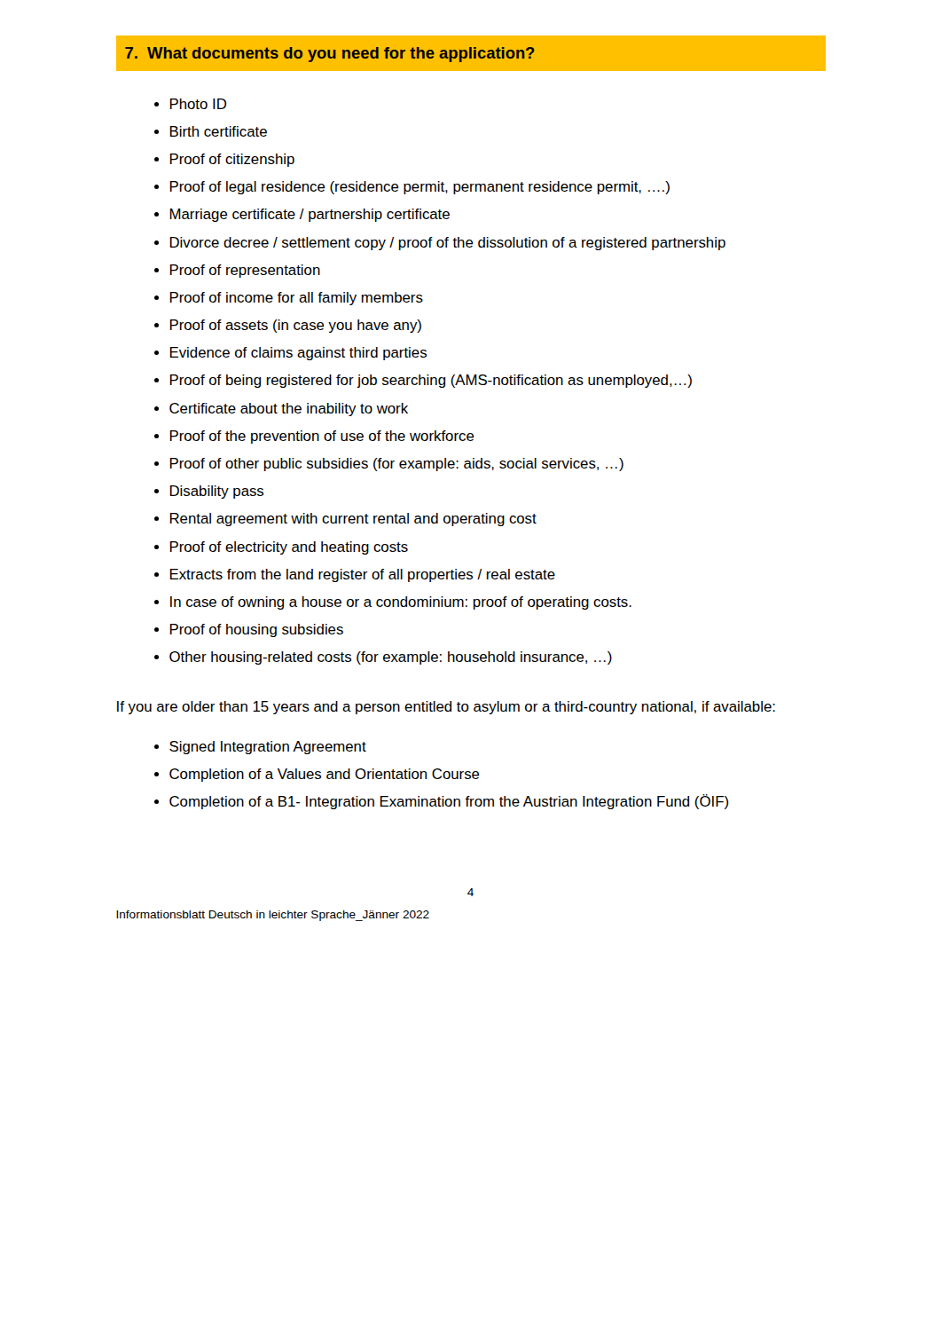7. What documents do you need for the application?
Photo ID
Birth certificate
Proof of citizenship
Proof of legal residence (residence permit, permanent residence permit, ….)
Marriage certificate / partnership certificate
Divorce decree / settlement copy / proof of the dissolution of a registered partnership
Proof of representation
Proof of income for all family members
Proof of assets (in case you have any)
Evidence of claims against third parties
Proof of being registered for job searching (AMS-notification as unemployed,…)
Certificate about the inability to work
Proof of the prevention of use of the workforce
Proof of other public subsidies (for example: aids, social services, …)
Disability pass
Rental agreement with current rental and operating cost
Proof of electricity and heating costs
Extracts from the land register of all properties / real estate
In case of owning a house or a condominium: proof of operating costs.
Proof of housing subsidies
Other housing-related costs (for example: household insurance, …)
If you are older than 15 years and a person entitled to asylum or a third-country national, if available:
Signed Integration Agreement
Completion of a Values and Orientation Course
Completion of a B1- Integration Examination from the Austrian Integration Fund (ÖIF)
4
Informationsblatt Deutsch in leichter Sprache_Jänner 2022